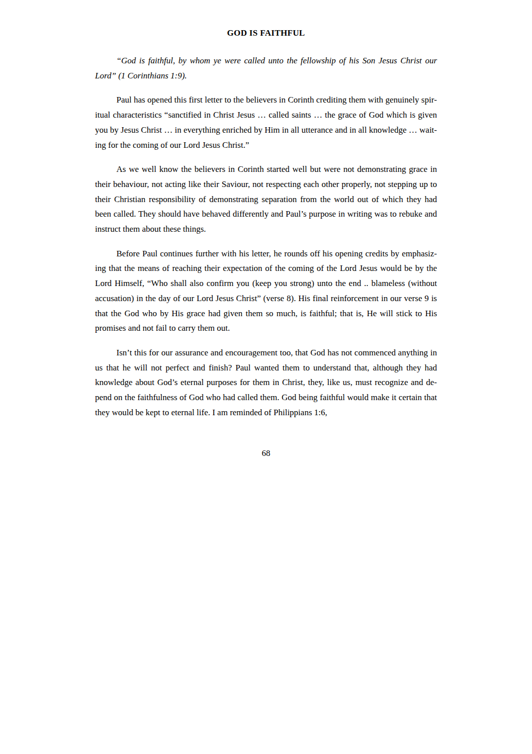God Is Faithful
“God is faithful, by whom ye were called unto the fellowship of his Son Jesus Christ our Lord” (1 Corinthians 1:9).
Paul has opened this first letter to the believers in Corinth crediting them with genuinely spiritual characteristics “sanctified in Christ Jesus … called saints … the grace of God which is given you by Jesus Christ … in everything enriched by Him in all utterance and in all knowledge … waiting for the coming of our Lord Jesus Christ.”
As we well know the believers in Corinth started well but were not demonstrating grace in their behaviour, not acting like their Saviour, not respecting each other properly, not stepping up to their Christian responsibility of demonstrating separation from the world out of which they had been called. They should have behaved differently and Paul’s purpose in writing was to rebuke and instruct them about these things.
Before Paul continues further with his letter, he rounds off his opening credits by emphasizing that the means of reaching their expectation of the coming of the Lord Jesus would be by the Lord Himself, “Who shall also confirm you (keep you strong) unto the end .. blameless (without accusation) in the day of our Lord Jesus Christ” (verse 8). His final reinforcement in our verse 9 is that the God who by His grace had given them so much, is faithful; that is, He will stick to His promises and not fail to carry them out.
Isn’t this for our assurance and encouragement too, that God has not commenced anything in us that he will not perfect and finish? Paul wanted them to understand that, although they had knowledge about God’s eternal purposes for them in Christ, they, like us, must recognize and depend on the faithfulness of God who had called them. God being faithful would make it certain that they would be kept to eternal life. I am reminded of Philippians 1:6,
68